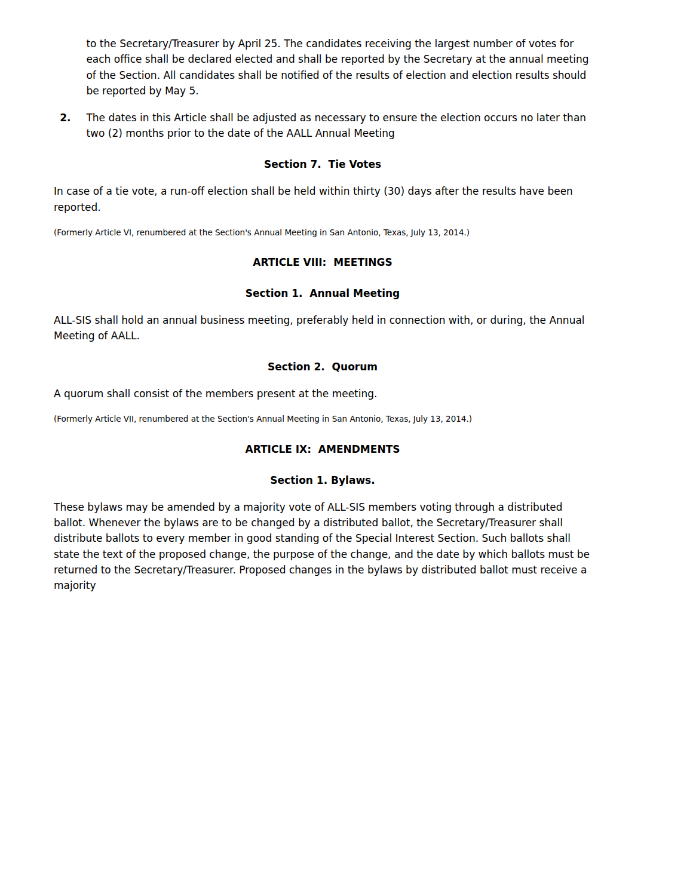to the Secretary/Treasurer by April 25. The candidates receiving the largest number of votes for each office shall be declared elected and shall be reported by the Secretary at the annual meeting of the Section. All candidates shall be notified of the results of election and election results should be reported by May 5.
2. The dates in this Article shall be adjusted as necessary to ensure the election occurs no later than two (2) months prior to the date of the AALL Annual Meeting
Section 7. Tie Votes
In case of a tie vote, a run-off election shall be held within thirty (30) days after the results have been reported.
(Formerly Article VI, renumbered at the Section's Annual Meeting in San Antonio, Texas, July 13, 2014.)
ARTICLE VIII: MEETINGS
Section 1. Annual Meeting
ALL-SIS shall hold an annual business meeting, preferably held in connection with, or during, the Annual Meeting of AALL.
Section 2. Quorum
A quorum shall consist of the members present at the meeting.
(Formerly Article VII, renumbered at the Section's Annual Meeting in San Antonio, Texas, July 13, 2014.)
ARTICLE IX: AMENDMENTS
Section 1. Bylaws.
These bylaws may be amended by a majority vote of ALL-SIS members voting through a distributed ballot. Whenever the bylaws are to be changed by a distributed ballot, the Secretary/Treasurer shall distribute ballots to every member in good standing of the Special Interest Section. Such ballots shall state the text of the proposed change, the purpose of the change, and the date by which ballots must be returned to the Secretary/Treasurer. Proposed changes in the bylaws by distributed ballot must receive a majority